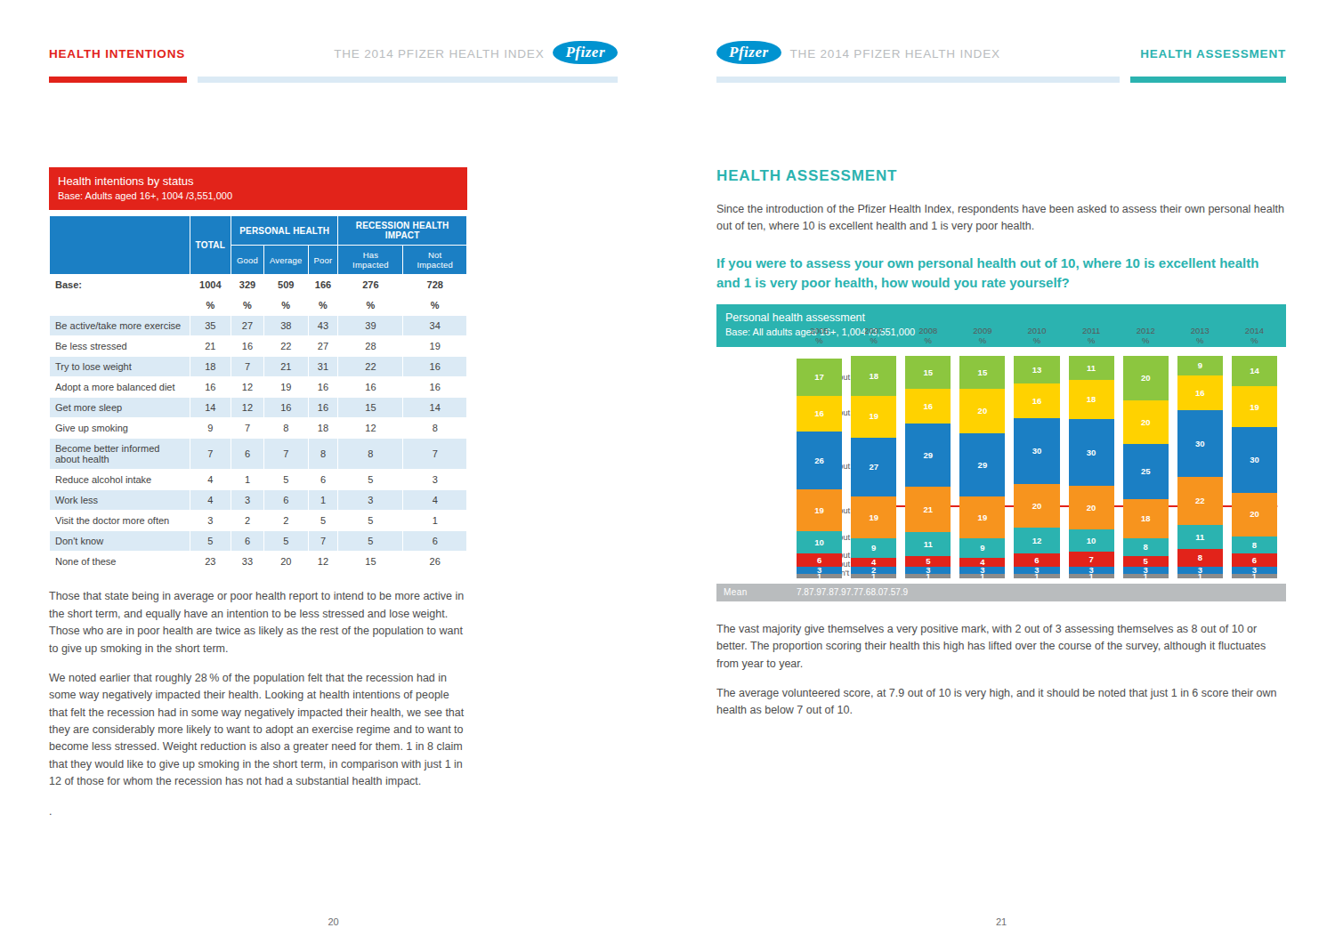Health Intentions
The 2014 Pfizer Health Index Pfizer
Health intentions by status
Base: Adults aged 16+, 1004 /3,551,000
| | TOTAL | PERSONAL HEALTH | RECESSION HEALTH IMPACT |
| --- | --- | --- | --- |
| Good | Average | Poor | Has Impacted | Not Impacted |
| Base: | 1004 | 329 | 509 | 166 | 276 | 728 |
| | % | % | % | % | % | % |
| Be active/take more exercise | 35 | 27 | 38 | 43 | 39 | 34 |
| Be less stressed | 21 | 16 | 22 | 27 | 28 | 19 |
| Try to lose weight | 18 | 7 | 21 | 31 | 22 | 16 |
| Adopt a more balanced diet | 16 | 12 | 19 | 16 | 16 | 16 |
| Get more sleep | 14 | 12 | 16 | 16 | 15 | 14 |
| Give up smoking | 9 | 7 | 8 | 18 | 12 | 8 |
| Become better informed about health | 7 | 6 | 7 | 8 | 8 | 7 |
| Reduce alcohol intake | 4 | 1 | 5 | 6 | 5 | 3 |
| Work less | 4 | 3 | 6 | 1 | 3 | 4 |
| Visit the doctor more often | 3 | 2 | 2 | 5 | 5 | 1 |
| Don't know | 5 | 6 | 5 | 7 | 5 | 6 |
| None of these | 23 | 33 | 20 | 12 | 15 | 26 |
Those that state being in average or poor health report to intend to be more active in the short term, and equally have an intention to be less stressed and lose weight. Those who are in poor health are twice as likely as the rest of the population to want to give up smoking in the short term.
We noted earlier that roughly 28 % of the population felt that the recession had in some way negatively impacted their health. Looking at health intentions of people that felt the recession had in some way negatively impacted their health, we see that they are considerably more likely to want to adopt an exercise regime and to want to become less stressed. Weight reduction is also a greater need for them. 1 in 8 claim that they would like to give up smoking in the short term, in comparison with just 1 in 12 of those for whom the recession has not had a substantial health impact.
.
20
Pfizer The 2014 Pfizer Health Index
Health Assessment
Health Assessment
Since the introduction of the Pfizer Health Index, respondents have been asked to assess their own personal health out of ten, where 10 is excellent health and 1 is very poor health.
If you were to assess your own personal health out of 10, where 10 is excellent health and 1 is very poor health, how would you rate yourself?
Personal health assessment
Base: All adults aged 16+, 1,004 /3,551,000
10 out of 10 9 out of 10 8 out of 10 7 out of 10 6 out of 10 5 out of 10 1-4 out of 10 Don't know
2005
%
17
16
26
19
10
6
3
1
2007
%
18
19
27
19
9
4
2
1
2008
%
15
16
29
21
11
5
3
1
2009
%
15
20
29
19
9
4
3
1
2010
%
13
16
30
20
12
6
3
1
2011
%
11
18
30
20
10
7
3
1
2012
%
20
20
25
18
8
5
3
1
2013
%
9
16
30
22
11
8
3
1
2014
%
14
19
30
20
8
6
3
1
Mean
7.8
7.9
7.8
7.9
7.7
7.6
8.0
7.5
7.9
The vast majority give themselves a very positive mark, with 2 out of 3 assessing themselves as 8 out of 10 or better. The proportion scoring their health this high has lifted over the course of the survey, although it fluctuates from year to year.
The average volunteered score, at 7.9 out of 10 is very high, and it should be noted that just 1 in 6 score their own health as below 7 out of 10.
21